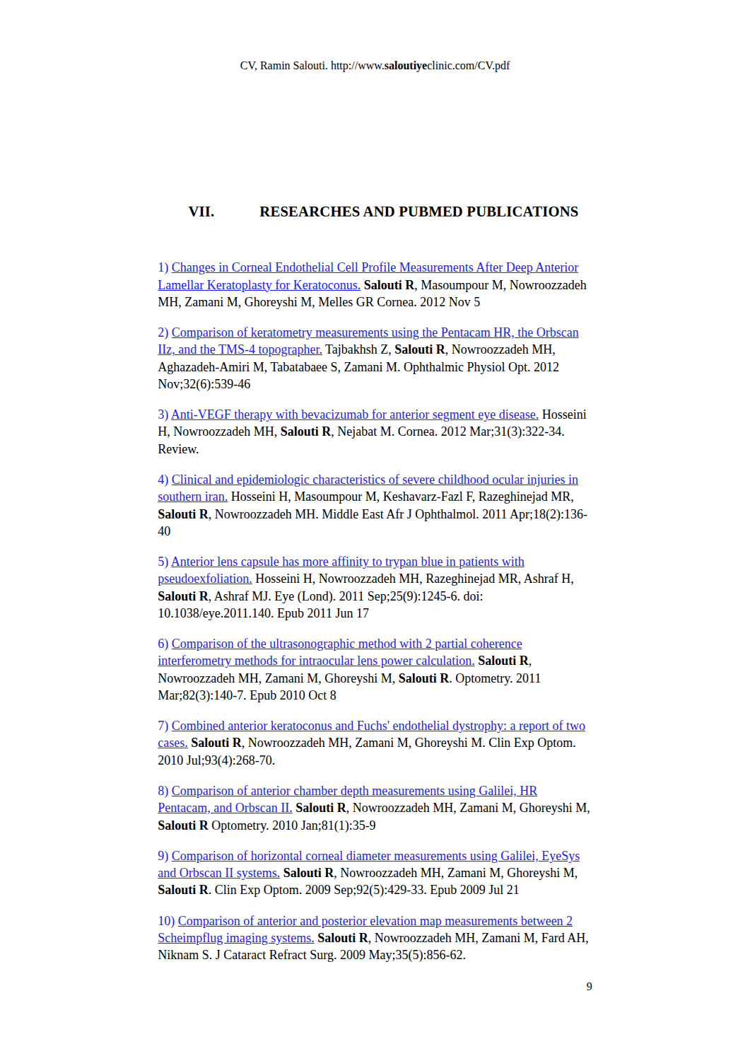CV, Ramin Salouti. http://www.saloutiyeclinic.com/CV.pdf
VII. RESEARCHES AND PUBMED PUBLICATIONS
1) Changes in Corneal Endothelial Cell Profile Measurements After Deep Anterior Lamellar Keratoplasty for Keratoconus. Salouti R, Masoumpour M, Nowroozzadeh MH, Zamani M, Ghoreyshi M, Melles GR Cornea. 2012 Nov 5
2) Comparison of keratometry measurements using the Pentacam HR, the Orbscan IIz, and the TMS-4 topographer. Tajbakhsh Z, Salouti R, Nowroozzadeh MH, Aghazadeh-Amiri M, Tabatabaee S, Zamani M. Ophthalmic Physiol Opt. 2012 Nov;32(6):539-46
3) Anti-VEGF therapy with bevacizumab for anterior segment eye disease. Hosseini H, Nowroozzadeh MH, Salouti R, Nejabat M. Cornea. 2012 Mar;31(3):322-34. Review.
4) Clinical and epidemiologic characteristics of severe childhood ocular injuries in southern iran. Hosseini H, Masoumpour M, Keshavarz-Fazl F, Razeghinejad MR, Salouti R, Nowroozzadeh MH. Middle East Afr J Ophthalmol. 2011 Apr;18(2):136-40
5) Anterior lens capsule has more affinity to trypan blue in patients with pseudoexfoliation. Hosseini H, Nowroozzadeh MH, Razeghinejad MR, Ashraf H, Salouti R, Ashraf MJ. Eye (Lond). 2011 Sep;25(9):1245-6. doi: 10.1038/eye.2011.140. Epub 2011 Jun 17
6) Comparison of the ultrasonographic method with 2 partial coherence interferometry methods for intraocular lens power calculation. Salouti R, Nowroozzadeh MH, Zamani M, Ghoreyshi M, Salouti R. Optometry. 2011 Mar;82(3):140-7. Epub 2010 Oct 8
7) Combined anterior keratoconus and Fuchs' endothelial dystrophy: a report of two cases. Salouti R, Nowroozzadeh MH, Zamani M, Ghoreyshi M. Clin Exp Optom. 2010 Jul;93(4):268-70.
8) Comparison of anterior chamber depth measurements using Galilei, HR Pentacam, and Orbscan II. Salouti R, Nowroozzadeh MH, Zamani M, Ghoreyshi M, Salouti R Optometry. 2010 Jan;81(1):35-9
9) Comparison of horizontal corneal diameter measurements using Galilei, EyeSys and Orbscan II systems. Salouti R, Nowroozzadeh MH, Zamani M, Ghoreyshi M, Salouti R. Clin Exp Optom. 2009 Sep;92(5):429-33. Epub 2009 Jul 21
10) Comparison of anterior and posterior elevation map measurements between 2 Scheimpflug imaging systems. Salouti R, Nowroozzadeh MH, Zamani M, Fard AH, Niknam S. J Cataract Refract Surg. 2009 May;35(5):856-62.
9